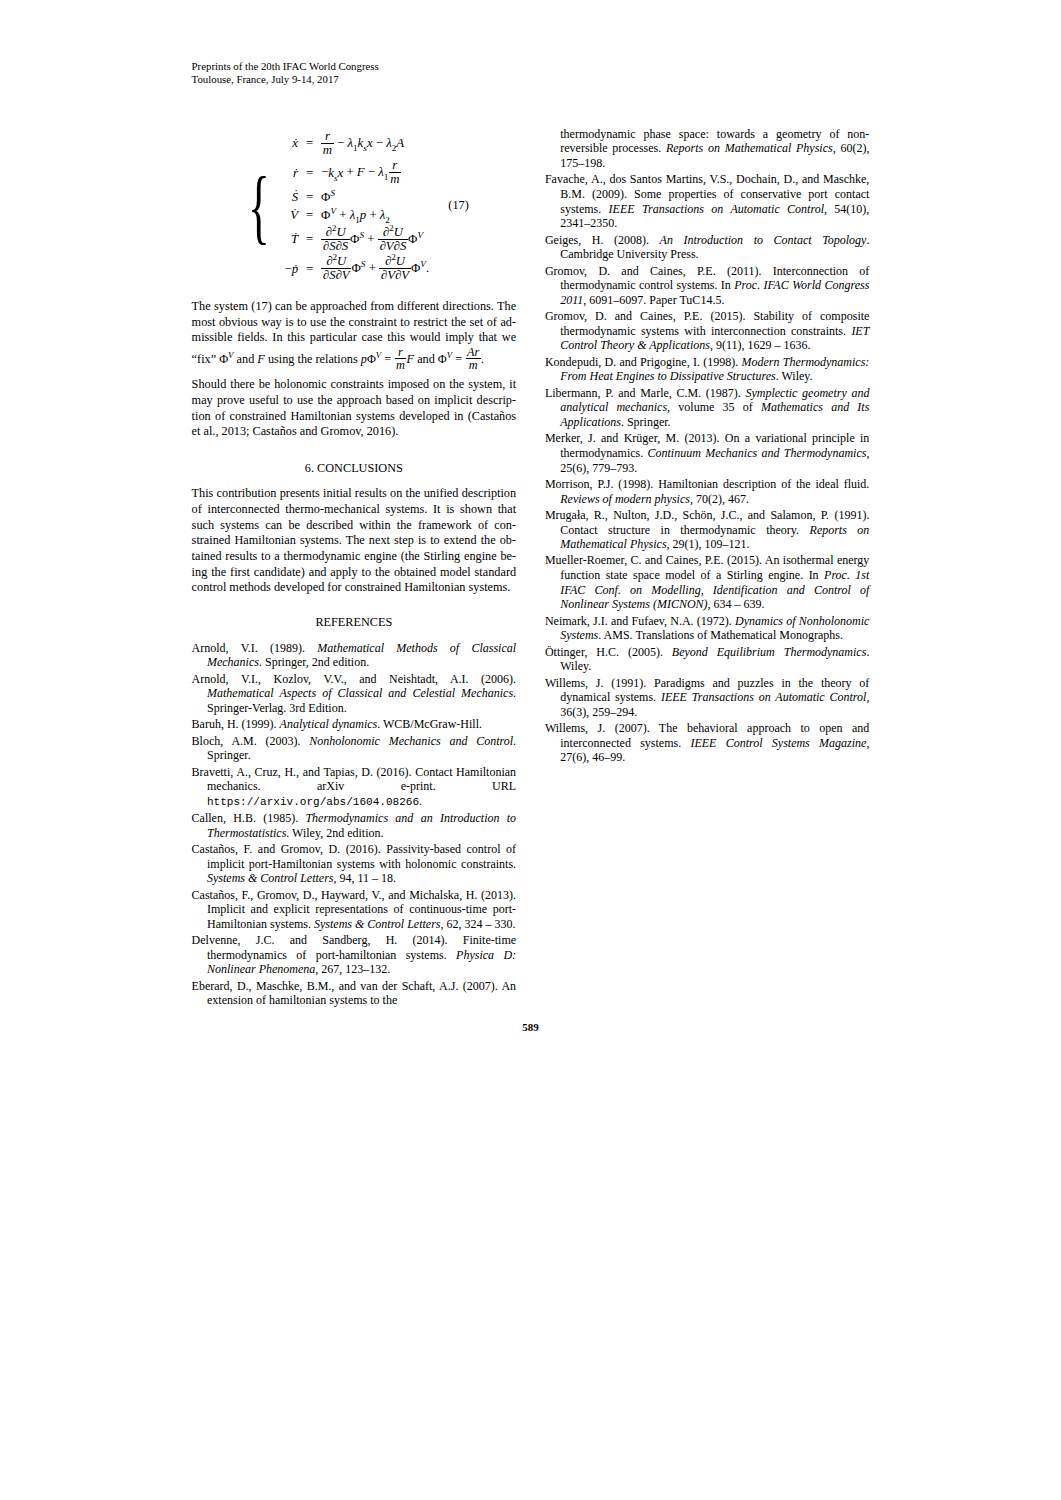Preprints of the 20th IFAC World Congress
Toulouse, France, July 9-14, 2017
{
| ẋ | = | r m − λ 1 k s x − λ 2 A |
| ṙ | = | − k s x + F − λ 1 r m |
| Ṡ | = | Φ S |
| V̇ | = | Φ V + λ 1 p + λ 2 |
| Ṫ | = | ∂ 2 U ∂ S ∂ S Φ S + ∂ 2 U ∂ V ∂ S Φ V |
| − ṗ | = | ∂ 2 U ∂ S ∂ V Φ S + ∂ 2 U ∂ V ∂ V Φ V . |
(17)
The system (17) can be approached from different directions. The most obvious way is to use the constraint to restrict the set of admissible fields. In this particular case this would imply that we “fix” ΦV and F using the relations p ΦV = rm F and ΦV = Ar m.
Should there be holonomic constraints imposed on the system, it may prove useful to use the approach based on implicit description of constrained Hamiltonian systems developed in (Castaños et al., 2013; Castaños and Gromov, 2016).
6. CONCLUSIONS
This contribution presents initial results on the unified description of interconnected thermo-mechanical systems. It is shown that such systems can be described within the framework of constrained Hamiltonian systems. The next step is to extend the obtained results to a thermodynamic engine (the Stirling engine being the first candidate) and apply to the obtained model standard control methods developed for constrained Hamiltonian systems.
REFERENCES
Arnold, V.I. (1989). Mathematical Methods of Classical Mechanics. Springer, 2nd edition.
Arnold, V.I., Kozlov, V.V., and Neishtadt, A.I. (2006). Mathematical Aspects of Classical and Celestial Mechanics. Springer-Verlag. 3rd Edition.
Baruh, H. (1999). Analytical dynamics. WCB/McGraw-Hill.
Bloch, A.M. (2003). Nonholonomic Mechanics and Control. Springer.
Bravetti, A., Cruz, H., and Tapias, D. (2016). Contact Hamiltonian mechanics. arXiv e-print. URL https://arxiv.org/abs/1604.08266.
Callen, H.B. (1985). Thermodynamics and an Introduction to Thermostatistics. Wiley, 2nd edition.
Castaños, F. and Gromov, D. (2016). Passivity-based control of implicit port-Hamiltonian systems with holonomic constraints. Systems & Control Letters, 94, 11 – 18.
Castaños, F., Gromov, D., Hayward, V., and Michalska, H. (2013). Implicit and explicit representations of continuous-time port-Hamiltonian systems. Systems & Control Letters, 62, 324 – 330.
Delvenne, J.C. and Sandberg, H. (2014). Finite-time thermodynamics of port-hamiltonian systems. Physica D: Nonlinear Phenomena, 267, 123–132.
Eberard, D., Maschke, B.M., and van der Schaft, A.J. (2007). An extension of hamiltonian systems to the
thermodynamic phase space: towards a geometry of non-reversible processes. Reports on Mathematical Physics, 60(2), 175–198.
Favache, A., dos Santos Martins, V.S., Dochain, D., and Maschke, B.M. (2009). Some properties of conservative port contact systems. IEEE Transactions on Automatic Control, 54(10), 2341–2350.
Geiges, H. (2008). An Introduction to Contact Topology. Cambridge University Press.
Gromov, D. and Caines, P.E. (2011). Interconnection of thermodynamic control systems. In Proc. IFAC World Congress 2011, 6091–6097. Paper TuC14.5.
Gromov, D. and Caines, P.E. (2015). Stability of composite thermodynamic systems with interconnection constraints. IET Control Theory & Applications, 9(11), 1629 – 1636.
Kondepudi, D. and Prigogine, I. (1998). Modern Thermodynamics: From Heat Engines to Dissipative Structures. Wiley.
Libermann, P. and Marle, C.M. (1987). Symplectic geometry and analytical mechanics, volume 35 of Mathematics and Its Applications. Springer.
Merker, J. and Krüger, M. (2013). On a variational principle in thermodynamics. Continuum Mechanics and Thermodynamics, 25(6), 779–793.
Morrison, P.J. (1998). Hamiltonian description of the ideal fluid. Reviews of modern physics, 70(2), 467.
Mrugała, R., Nulton, J.D., Schön, J.C., and Salamon, P. (1991). Contact structure in thermodynamic theory. Reports on Mathematical Physics, 29(1), 109–121.
Mueller-Roemer, C. and Caines, P.E. (2015). An isothermal energy function state space model of a Stirling engine. In Proc. 1st IFAC Conf. on Modelling, Identification and Control of Nonlinear Systems (MICNON), 634 – 639.
Neimark, J.I. and Fufaev, N.A. (1972). Dynamics of Nonholonomic Systems. AMS. Translations of Mathematical Monographs.
Öttinger, H.C. (2005). Beyond Equilibrium Thermodynamics. Wiley.
Willems, J. (1991). Paradigms and puzzles in the theory of dynamical systems. IEEE Transactions on Automatic Control, 36(3), 259–294.
Willems, J. (2007). The behavioral approach to open and interconnected systems. IEEE Control Systems Magazine, 27(6), 46–99.
589